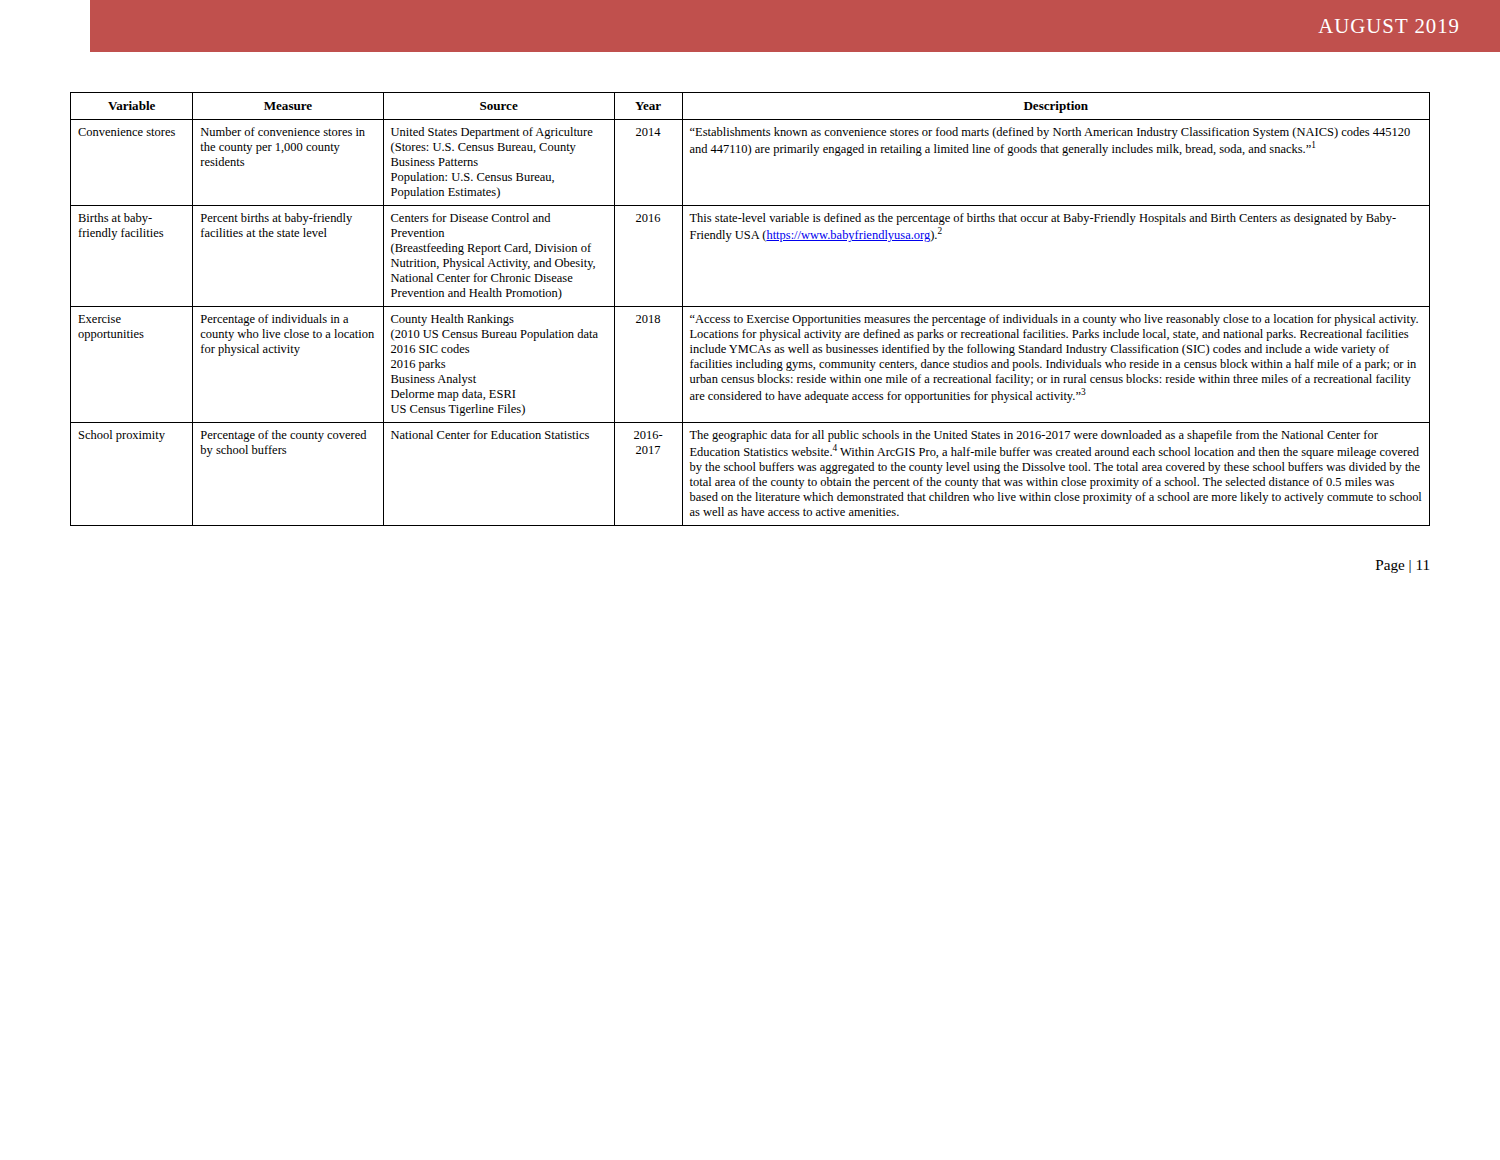AUGUST 2019
| Variable | Measure | Source | Year | Description |
| --- | --- | --- | --- | --- |
| Convenience stores | Number of convenience stores in the county per 1,000 county residents | United States Department of Agriculture (Stores: U.S. Census Bureau, County Business Patterns Population: U.S. Census Bureau, Population Estimates) | 2014 | “Establishments known as convenience stores or food marts (defined by North American Industry Classification System (NAICS) codes 445120 and 447110) are primarily engaged in retailing a limited line of goods that generally includes milk, bread, soda, and snacks.” 1 |
| Births at baby-friendly facilities | Percent births at baby-friendly facilities at the state level | Centers for Disease Control and Prevention (Breastfeeding Report Card, Division of Nutrition, Physical Activity, and Obesity, National Center for Chronic Disease Prevention and Health Promotion) | 2016 | This state-level variable is defined as the percentage of births that occur at Baby-Friendly Hospitals and Birth Centers as designated by Baby-Friendly USA ( https://www.babyfriendlyusa.org ). 2 |
| Exercise opportunities | Percentage of individuals in a county who live close to a location for physical activity | County Health Rankings (2010 US Census Bureau Population data 2016 SIC codes 2016 parks Business Analyst Delorme map data, ESRI US Census Tigerline Files) | 2018 | “Access to Exercise Opportunities measures the percentage of individuals in a county who live reasonably close to a location for physical activity. Locations for physical activity are defined as parks or recreational facilities. Parks include local, state, and national parks. Recreational facilities include YMCAs as well as businesses identified by the following Standard Industry Classification (SIC) codes and include a wide variety of facilities including gyms, community centers, dance studios and pools. Individuals who reside in a census block within a half mile of a park; or in urban census blocks: reside within one mile of a recreational facility; or in rural census blocks: reside within three miles of a recreational facility are considered to have adequate access for opportunities for physical activity.” 3 |
| School proximity | Percentage of the county covered by school buffers | National Center for Education Statistics | 2016-2017 | The geographic data for all public schools in the United States in 2016-2017 were downloaded as a shapefile from the National Center for Education Statistics website. 4 Within ArcGIS Pro, a half-mile buffer was created around each school location and then the square mileage covered by the school buffers was aggregated to the county level using the Dissolve tool. The total area covered by these school buffers was divided by the total area of the county to obtain the percent of the county that was within close proximity of a school. The selected distance of 0.5 miles was based on the literature which demonstrated that children who live within close proximity of a school are more likely to actively commute to school as well as have access to active amenities. |
Page | 11